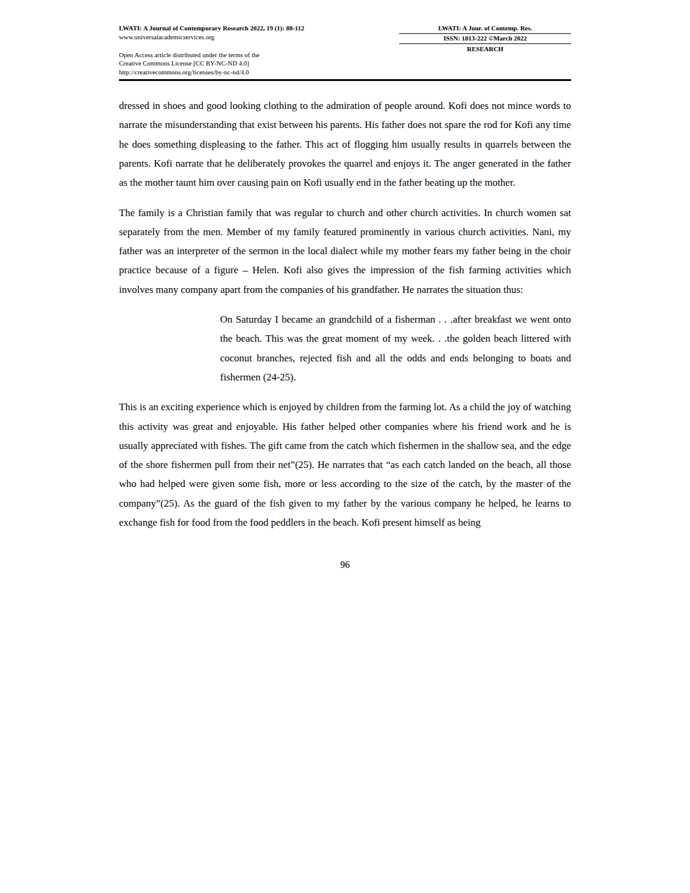LWATI: A Journal of Contemporary Research 2022, 19 (1): 88-112
www.universalacademicservices.org
Open Access article distributed under the terms of the
Creative Commons License [CC BY-NC-ND 4.0]
http://creativecommons.org/licenses/by-nc-nd/4.0
LWATI: A Jour. of Contemp. Res. ISSN: 1813-222 ©March 2022 RESEARCH
dressed in shoes and good looking clothing to the admiration of people around. Kofi does not mince words to narrate the misunderstanding that exist between his parents. His father does not spare the rod for Kofi any time he does something displeasing to the father. This act of flogging him usually results in quarrels between the parents. Kofi narrate that he deliberately provokes the quarrel and enjoys it. The anger generated in the father as the mother taunt him over causing pain on Kofi usually end in the father beating up the mother.
The family is a Christian family that was regular to church and other church activities. In church women sat separately from the men. Member of my family featured prominently in various church activities. Nani, my father was an interpreter of the sermon in the local dialect while my mother fears my father being in the choir practice because of a figure – Helen. Kofi also gives the impression of the fish farming activities which involves many company apart from the companies of his grandfather. He narrates the situation thus:
On Saturday I became an grandchild of a fisherman . . .after breakfast we went onto the beach. This was the great moment of my week. . .the golden beach littered with coconut branches, rejected fish and all the odds and ends belonging to boats and fishermen (24-25).
This is an exciting experience which is enjoyed by children from the farming lot. As a child the joy of watching this activity was great and enjoyable. His father helped other companies where his friend work and he is usually appreciated with fishes. The gift came from the catch which fishermen in the shallow sea, and the edge of the shore fishermen pull from their net”(25). He narrates that “as each catch landed on the beach, all those who had helped were given some fish, more or less according to the size of the catch, by the master of the company”(25). As the guard of the fish given to my father by the various company he helped, he learns to exchange fish for food from the food peddlers in the beach. Kofi present himself as being
96